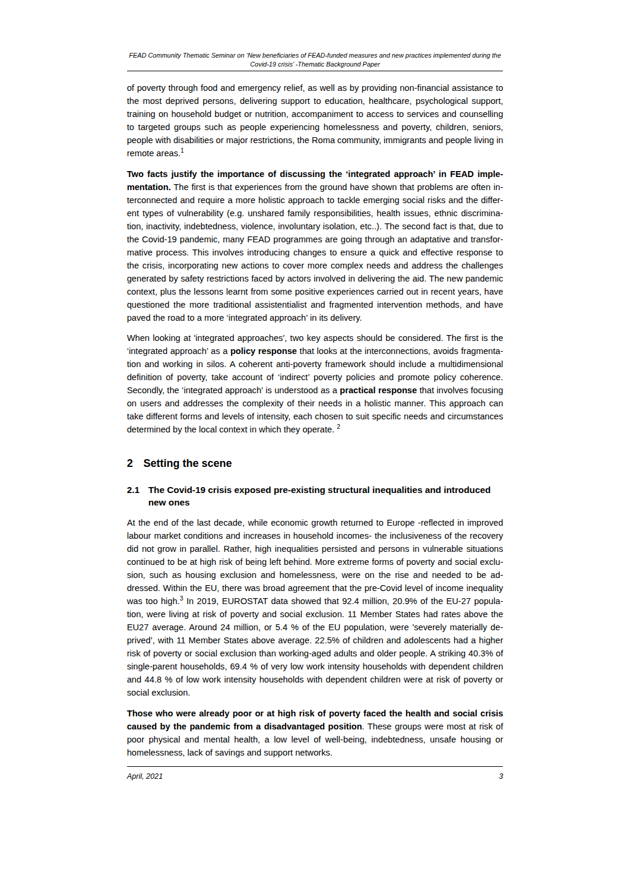FEAD Community Thematic Seminar on ‘New beneficiaries of FEAD-funded measures and new practices implemented during the Covid-19 crisis’ -Thematic Background Paper
of poverty through food and emergency relief, as well as by providing non-financial assistance to the most deprived persons, delivering support to education, healthcare, psychological support, training on household budget or nutrition, accompaniment to access to services and counselling to targeted groups such as people experiencing homelessness and poverty, children, seniors, people with disabilities or major restrictions, the Roma community, immigrants and people living in remote areas.1
Two facts justify the importance of discussing the ‘integrated approach’ in FEAD implementation. The first is that experiences from the ground have shown that problems are often interconnected and require a more holistic approach to tackle emerging social risks and the different types of vulnerability (e.g. unshared family responsibilities, health issues, ethnic discrimination, inactivity, indebtedness, violence, involuntary isolation, etc..). The second fact is that, due to the Covid-19 pandemic, many FEAD programmes are going through an adaptative and transformative process. This involves introducing changes to ensure a quick and effective response to the crisis, incorporating new actions to cover more complex needs and address the challenges generated by safety restrictions faced by actors involved in delivering the aid. The new pandemic context, plus the lessons learnt from some positive experiences carried out in recent years, have questioned the more traditional assistentialist and fragmented intervention methods, and have paved the road to a more ‘integrated approach’ in its delivery.
When looking at 'integrated approaches', two key aspects should be considered. The first is the ‘integrated approach’ as a policy response that looks at the interconnections, avoids fragmentation and working in silos. A coherent anti-poverty framework should include a multidimensional definition of poverty, take account of ‘indirect’ poverty policies and promote policy coherence. Secondly, the ‘integrated approach’ is understood as a practical response that involves focusing on users and addresses the complexity of their needs in a holistic manner. This approach can take different forms and levels of intensity, each chosen to suit specific needs and circumstances determined by the local context in which they operate. 2
2 Setting the scene
2.1 The Covid-19 crisis exposed pre-existing structural inequalities and introduced new ones
At the end of the last decade, while economic growth returned to Europe -reflected in improved labour market conditions and increases in household incomes- the inclusiveness of the recovery did not grow in parallel. Rather, high inequalities persisted and persons in vulnerable situations continued to be at high risk of being left behind. More extreme forms of poverty and social exclusion, such as housing exclusion and homelessness, were on the rise and needed to be addressed. Within the EU, there was broad agreement that the pre-Covid level of income inequality was too high.3 In 2019, EUROSTAT data showed that 92.4 million, 20.9% of the EU-27 population, were living at risk of poverty and social exclusion. 11 Member States had rates above the EU27 average. Around 24 million, or 5.4 % of the EU population, were 'severely materially deprived’, with 11 Member States above average. 22.5% of children and adolescents had a higher risk of poverty or social exclusion than working-aged adults and older people. A striking 40.3% of single-parent households, 69.4 % of very low work intensity households with dependent children and 44.8 % of low work intensity households with dependent children were at risk of poverty or social exclusion.
Those who were already poor or at high risk of poverty faced the health and social crisis caused by the pandemic from a disadvantaged position. These groups were most at risk of poor physical and mental health, a low level of well-being, indebtedness, unsafe housing or homelessness, lack of savings and support networks.
April, 2021 3